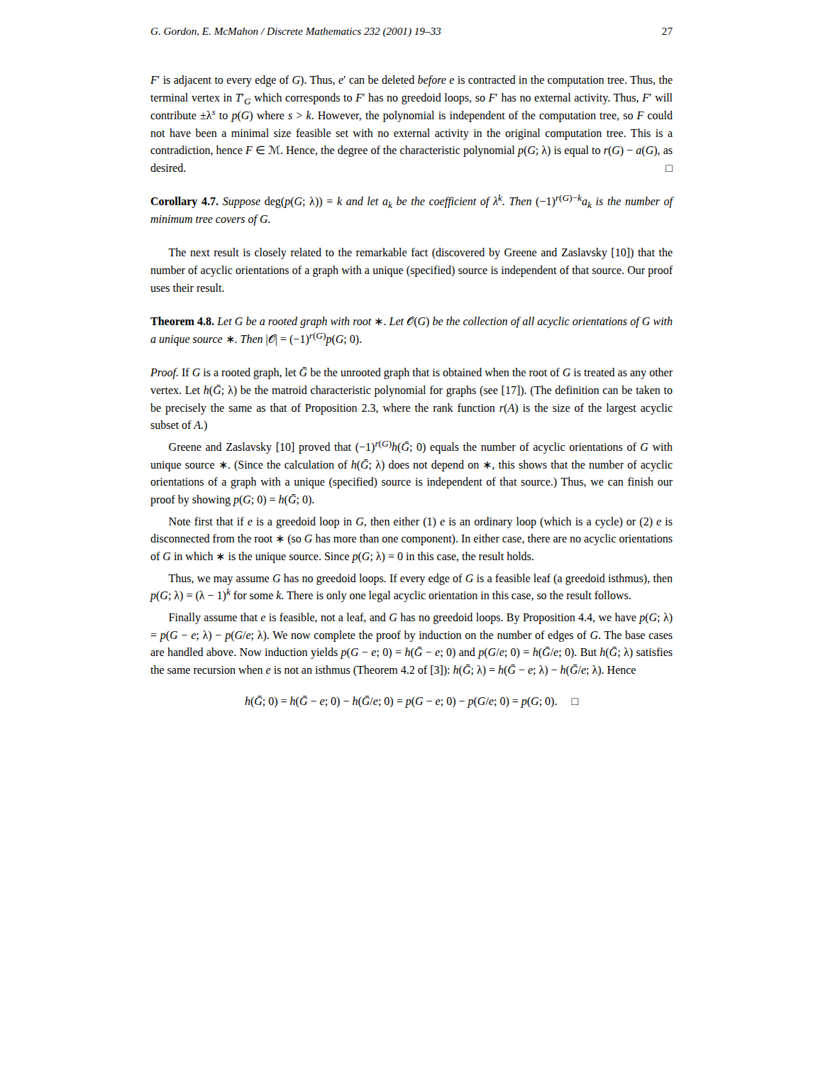G. Gordon, E. McMahon / Discrete Mathematics 232 (2001) 19–33 27
F′ is adjacent to every edge of G). Thus, e′ can be deleted before e is contracted in the computation tree. Thus, the terminal vertex in T′G which corresponds to F′ has no greedoid loops, so F′ has no external activity. Thus, F′ will contribute ±λs to p(G) where s > k. However, the polynomial is independent of the computation tree, so F could not have been a minimal size feasible set with no external activity in the original computation tree. This is a contradiction, hence F ∈ ℳ. Hence, the degree of the characteristic polynomial p(G; λ) is equal to r(G) − a(G), as desired. □
Corollary 4.7. Suppose deg(p(G; λ)) = k and let ak be the coefficient of λk. Then (−1)r(G)−kak is the number of minimum tree covers of G.
The next result is closely related to the remarkable fact (discovered by Greene and Zaslavsky [10]) that the number of acyclic orientations of a graph with a unique (specified) source is independent of that source. Our proof uses their result.
Theorem 4.8. Let G be a rooted graph with root ∗. Let 𝒪(G) be the collection of all acyclic orientations of G with a unique source ∗. Then |𝒪| = (−1)r(G)p(G; 0).
Proof. If G is a rooted graph, let Ḡ be the unrooted graph that is obtained when the root of G is treated as any other vertex. Let h(Ḡ; λ) be the matroid characteristic polynomial for graphs (see [17]). (The definition can be taken to be precisely the same as that of Proposition 2.3, where the rank function r(A) is the size of the largest acyclic subset of A.)
Greene and Zaslavsky [10] proved that (−1)r(G)h(Ḡ; 0) equals the number of acyclic orientations of G with unique source ∗. (Since the calculation of h(Ḡ; λ) does not depend on ∗, this shows that the number of acyclic orientations of a graph with a unique (specified) source is independent of that source.) Thus, we can finish our proof by showing p(G; 0) = h(Ḡ; 0).
Note first that if e is a greedoid loop in G, then either (1) e is an ordinary loop (which is a cycle) or (2) e is disconnected from the root ∗ (so G has more than one component). In either case, there are no acyclic orientations of G in which ∗ is the unique source. Since p(G; λ) = 0 in this case, the result holds.
Thus, we may assume G has no greedoid loops. If every edge of G is a feasible leaf (a greedoid isthmus), then p(G; λ) = (λ − 1)k for some k. There is only one legal acyclic orientation in this case, so the result follows.
Finally assume that e is feasible, not a leaf, and G has no greedoid loops. By Proposition 4.4, we have p(G; λ) = p(G − e; λ) − p(G/e; λ). We now complete the proof by induction on the number of edges of G. The base cases are handled above. Now induction yields p(G − e; 0) = h(Ḡ − e; 0) and p(G/e; 0) = h(Ḡ/e; 0). But h(Ḡ; λ) satisfies the same recursion when e is not an isthmus (Theorem 4.2 of [3]): h(Ḡ; λ) = h(Ḡ − e; λ) − h(Ḡ/e; λ). Hence
h(Ḡ; 0) = h(Ḡ − e; 0) − h(Ḡ/e; 0) = p(G − e; 0) − p(G/e; 0) = p(G; 0). □